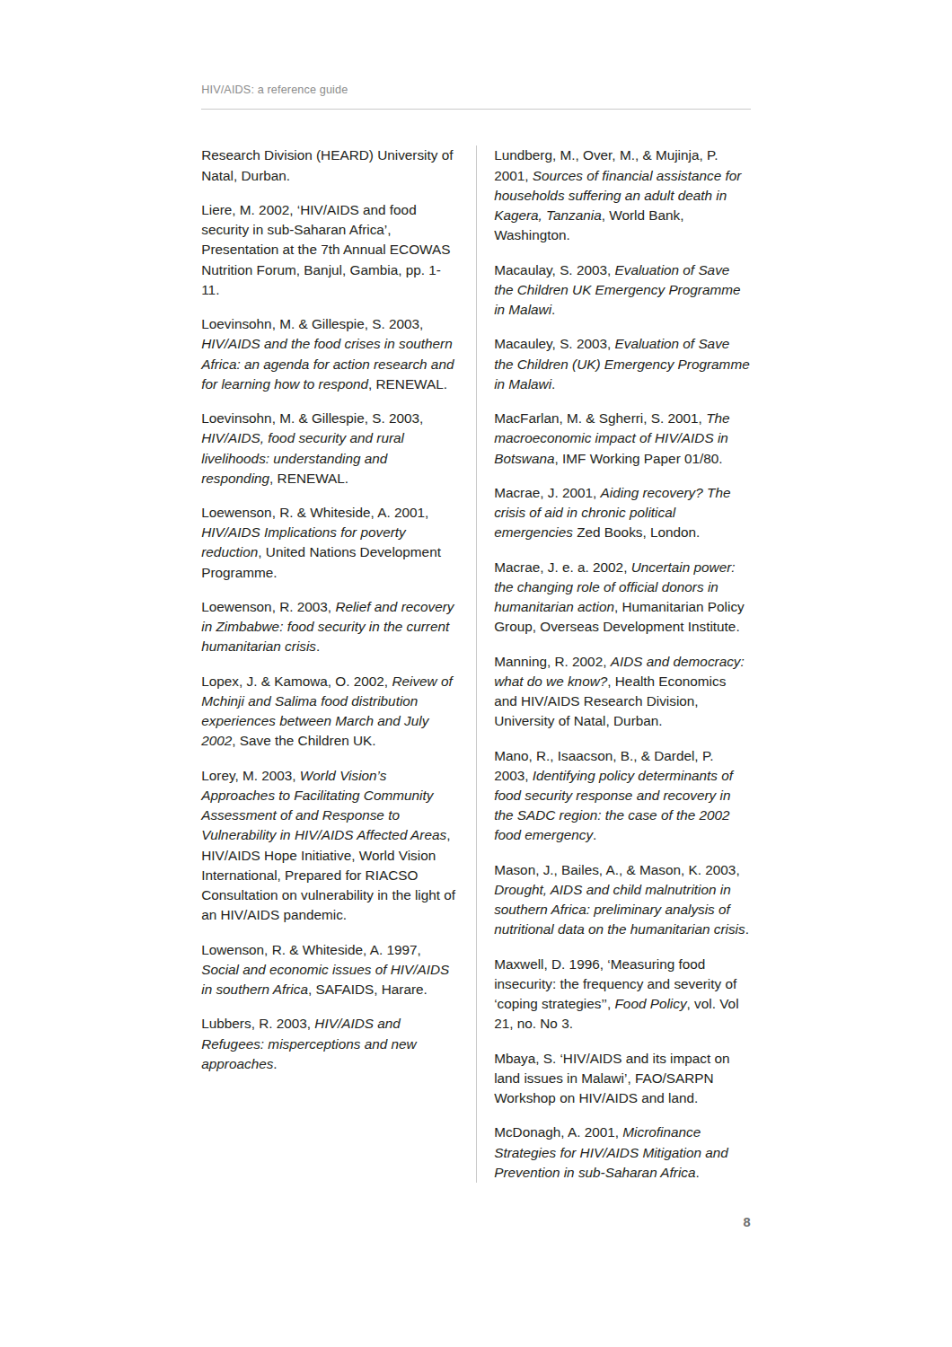HIV/AIDS: a reference guide
Research Division (HEARD) University of Natal, Durban.
Liere, M. 2002, ‘HIV/AIDS and food security in sub-Saharan Africa’, Presentation at the 7th Annual ECOWAS Nutrition Forum, Banjul, Gambia, pp. 1-11.
Loevinsohn, M. & Gillespie, S. 2003, HIV/AIDS and the food crises in southern Africa: an agenda for action research and for learning how to respond, RENEWAL.
Loevinsohn, M. & Gillespie, S. 2003, HIV/AIDS, food security and rural livelihoods: understanding and responding, RENEWAL.
Loewenson, R. & Whiteside, A. 2001, HIV/AIDS Implications for poverty reduction, United Nations Development Programme.
Loewenson, R. 2003, Relief and recovery in Zimbabwe: food security in the current humanitarian crisis.
Lopex, J. & Kamowa, O. 2002, Reivew of Mchinji and Salima food distribution experiences between March and July 2002, Save the Children UK.
Lorey, M. 2003, World Vision’s Approaches to Facilitating Community Assessment of and Response to Vulnerability in HIV/AIDS Affected Areas, HIV/AIDS Hope Initiative, World Vision International, Prepared for RIACSO Consultation on vulnerability in the light of an HIV/AIDS pandemic.
Lowenson, R. & Whiteside, A. 1997, Social and economic issues of HIV/AIDS in southern Africa, SAFAIDS, Harare.
Lubbers, R. 2003, HIV/AIDS and Refugees: misperceptions and new approaches.
Lundberg, M., Over, M., & Mujinja, P. 2001, Sources of financial assistance for households suffering an adult death in Kagera, Tanzania, World Bank, Washington.
Macaulay, S. 2003, Evaluation of Save the Children UK Emergency Programme in Malawi.
Macauley, S. 2003, Evaluation of Save the Children (UK) Emergency Programme in Malawi.
MacFarlan, M. & Sgherri, S. 2001, The macroeconomic impact of HIV/AIDS in Botswana, IMF Working Paper 01/80.
Macrae, J. 2001, Aiding recovery? The crisis of aid in chronic political emergencies Zed Books, London.
Macrae, J. e. a. 2002, Uncertain power: the changing role of official donors in humanitarian action, Humanitarian Policy Group, Overseas Development Institute.
Manning, R. 2002, AIDS and democracy: what do we know?, Health Economics and HIV/AIDS Research Division, University of Natal, Durban.
Mano, R., Isaacson, B., & Dardel, P. 2003, Identifying policy determinants of food security response and recovery in the SADC region: the case of the 2002 food emergency.
Mason, J., Bailes, A., & Mason, K. 2003, Drought, AIDS and child malnutrition in southern Africa: preliminary analysis of nutritional data on the humanitarian crisis.
Maxwell, D. 1996, ‘Measuring food insecurity: the frequency and severity of ‘coping strategies’’, Food Policy, vol. Vol 21, no. No 3.
Mbaya, S. ‘HIV/AIDS and its impact on land issues in Malawi’, FAO/SARPN Workshop on HIV/AIDS and land.
McDonagh, A. 2001, Microfinance Strategies for HIV/AIDS Mitigation and Prevention in sub-Saharan Africa.
8